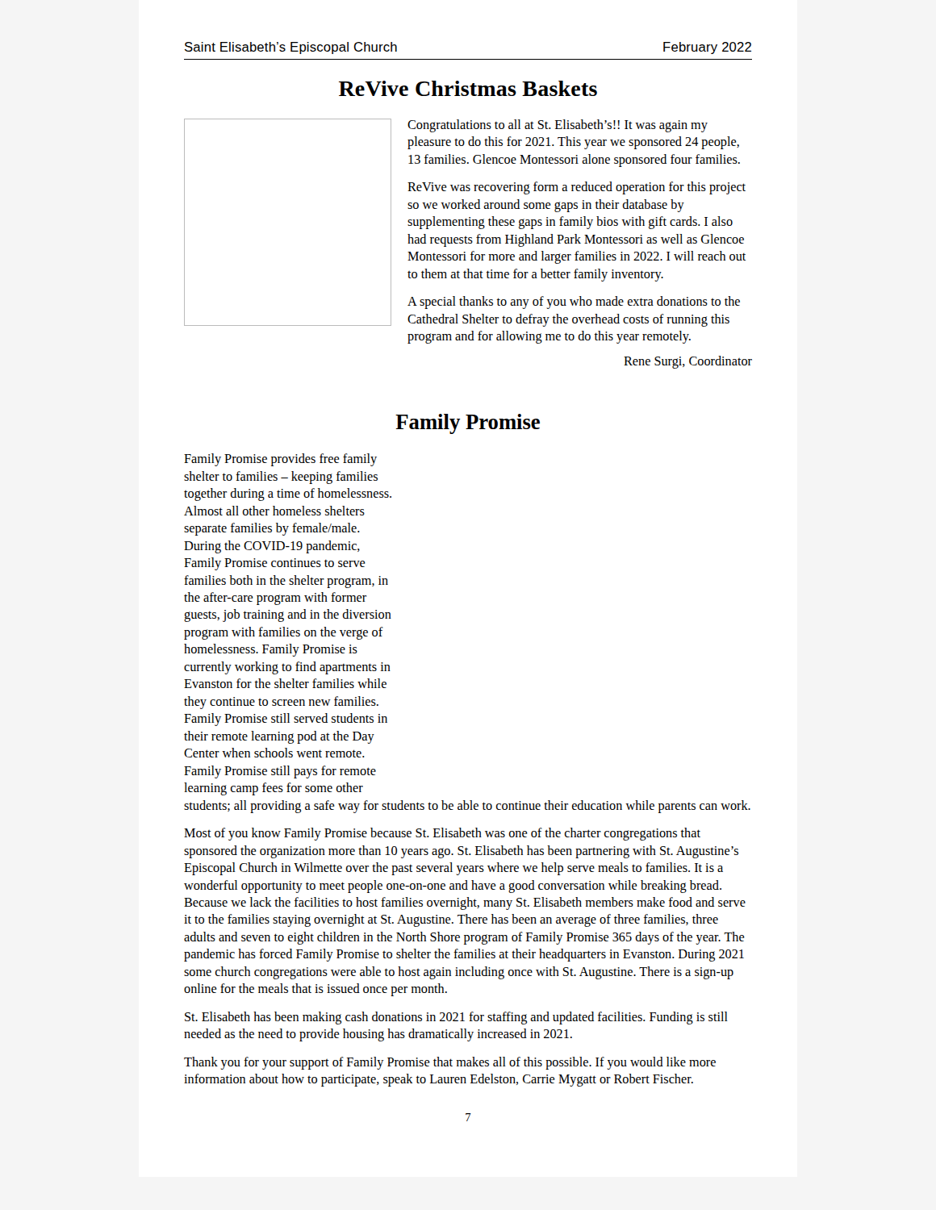Saint Elisabeth’s Episcopal Church February 2022
ReVive Christmas Baskets
Congratulations to all at St. Elisabeth’s!! It was again my pleasure to do this for 2021. This year we sponsored 24 people, 13 families. Glencoe Montessori alone sponsored four families.
ReVive was recovering form a reduced operation for this project so we worked around some gaps in their database by supplementing these gaps in family bios with gift cards. I also had requests from Highland Park Montessori as well as Glencoe Montessori for more and larger families in 2022. I will reach out to them at that time for a better family inventory.
A special thanks to any of you who made extra donations to the Cathedral Shelter to defray the overhead costs of running this program and for allowing me to do this year remotely.
Rene Surgi, Coordinator
Family Promise
Family Promise provides free family shelter to families – keeping families together during a time of homelessness. Almost all other homeless shelters separate families by female/male. During the COVID-19 pandemic, Family Promise continues to serve families both in the shelter program, in the after-care program with former guests, job training and in the diversion program with families on the verge of homelessness. Family Promise is currently working to find apartments in Evanston for the shelter families while they continue to screen new families. Family Promise still served students in their remote learning pod at the Day Center when schools went remote. Family Promise still pays for remote learning camp fees for some other students; all providing a safe way for students to be able to continue their education while parents can work.
Most of you know Family Promise because St. Elisabeth was one of the charter congregations that sponsored the organization more than 10 years ago. St. Elisabeth has been partnering with St. Augustine’s Episcopal Church in Wilmette over the past several years where we help serve meals to families. It is a wonderful opportunity to meet people one-on-one and have a good conversation while breaking bread. Because we lack the facilities to host families overnight, many St. Elisabeth members make food and serve it to the families staying overnight at St. Augustine. There has been an average of three families, three adults and seven to eight children in the North Shore program of Family Promise 365 days of the year. The pandemic has forced Family Promise to shelter the families at their headquarters in Evanston. During 2021 some church congregations were able to host again including once with St. Augustine. There is a sign-up online for the meals that is issued once per month.
St. Elisabeth has been making cash donations in 2021 for staffing and updated facilities. Funding is still needed as the need to provide housing has dramatically increased in 2021.
Thank you for your support of Family Promise that makes all of this possible. If you would like more information about how to participate, speak to Lauren Edelston, Carrie Mygatt or Robert Fischer.
7